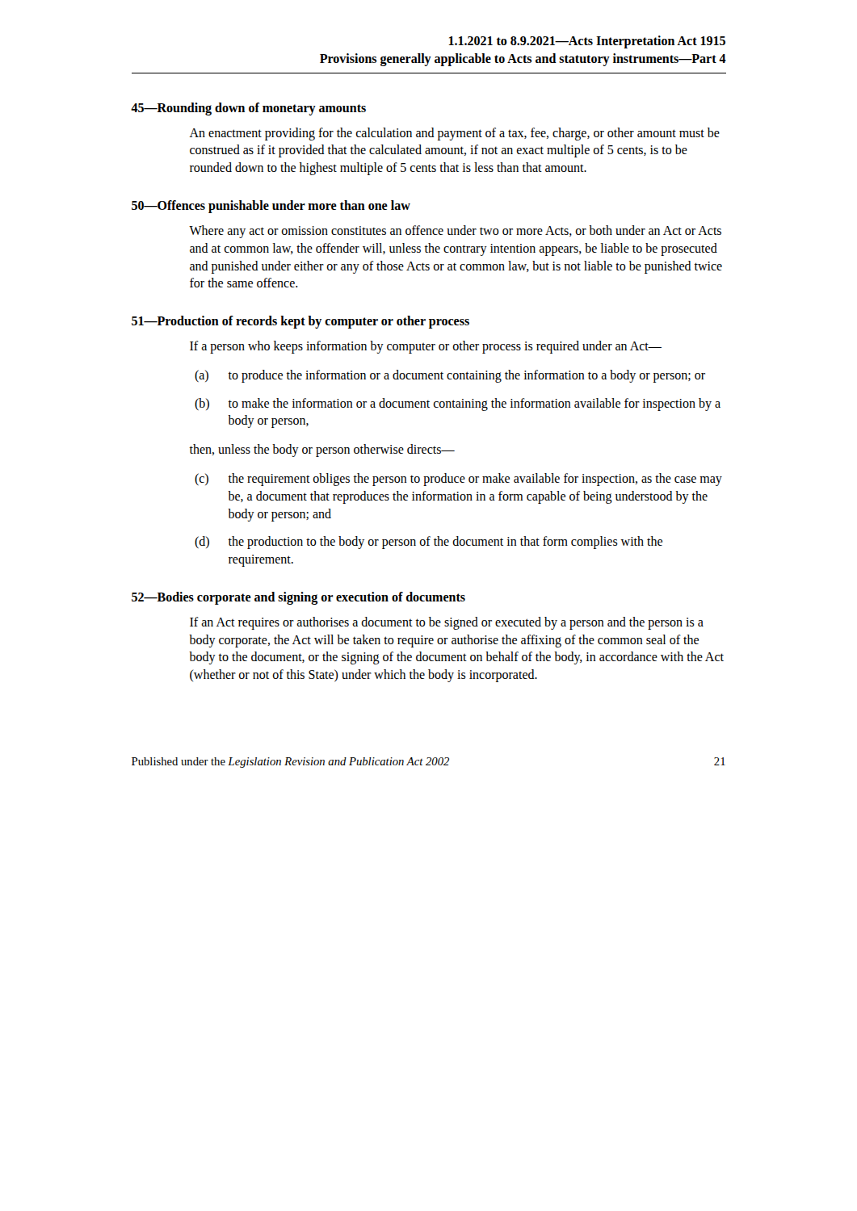1.1.2021 to 8.9.2021—Acts Interpretation Act 1915 Provisions generally applicable to Acts and statutory instruments—Part 4
45—Rounding down of monetary amounts
An enactment providing for the calculation and payment of a tax, fee, charge, or other amount must be construed as if it provided that the calculated amount, if not an exact multiple of 5 cents, is to be rounded down to the highest multiple of 5 cents that is less than that amount.
50—Offences punishable under more than one law
Where any act or omission constitutes an offence under two or more Acts, or both under an Act or Acts and at common law, the offender will, unless the contrary intention appears, be liable to be prosecuted and punished under either or any of those Acts or at common law, but is not liable to be punished twice for the same offence.
51—Production of records kept by computer or other process
If a person who keeps information by computer or other process is required under an Act—
(a) to produce the information or a document containing the information to a body or person; or
(b) to make the information or a document containing the information available for inspection by a body or person,
then, unless the body or person otherwise directs—
(c) the requirement obliges the person to produce or make available for inspection, as the case may be, a document that reproduces the information in a form capable of being understood by the body or person; and
(d) the production to the body or person of the document in that form complies with the requirement.
52—Bodies corporate and signing or execution of documents
If an Act requires or authorises a document to be signed or executed by a person and the person is a body corporate, the Act will be taken to require or authorise the affixing of the common seal of the body to the document, or the signing of the document on behalf of the body, in accordance with the Act (whether or not of this State) under which the body is incorporated.
Published under the Legislation Revision and Publication Act 2002 21